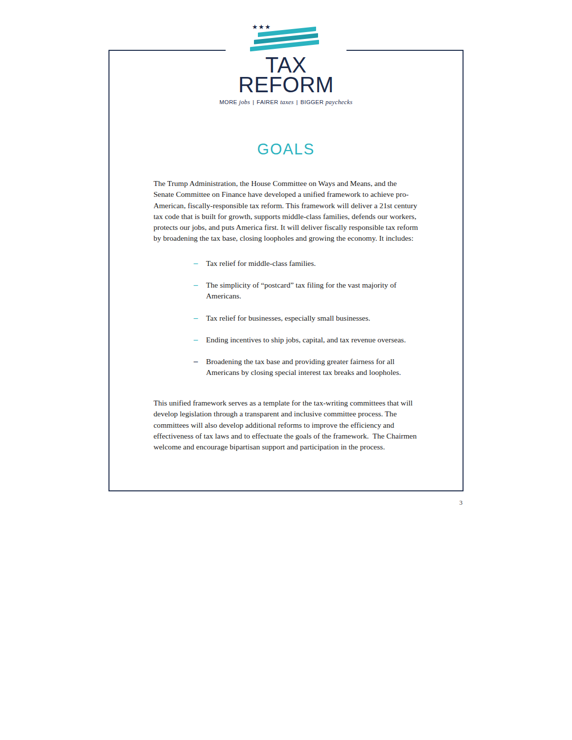★★★
TAX REFORM
MORE jobs|FAIRER taxes|BIGGER paychecks
GOALS
The Trump Administration, the House Committee on Ways and Means, and the Senate Committee on Finance have developed a unified framework to achieve pro-American, fiscally-responsible tax reform. This framework will deliver a 21st century tax code that is built for growth, supports middle-class families, defends our workers, protects our jobs, and puts America first. It will deliver fiscally responsible tax reform by broadening the tax base, closing loopholes and growing the economy. It includes:
Tax relief for middle-class families.
The simplicity of “postcard” tax filing for the vast majority of Americans.
Tax relief for businesses, especially small businesses.
Ending incentives to ship jobs, capital, and tax revenue overseas.
Broadening the tax base and providing greater fairness for all Americans by closing special interest tax breaks and loopholes.
This unified framework serves as a template for the tax-writing committees that will develop legislation through a transparent and inclusive committee process. The committees will also develop additional reforms to improve the efficiency and effectiveness of tax laws and to effectuate the goals of the framework. The Chairmen welcome and encourage bipartisan support and participation in the process.
3